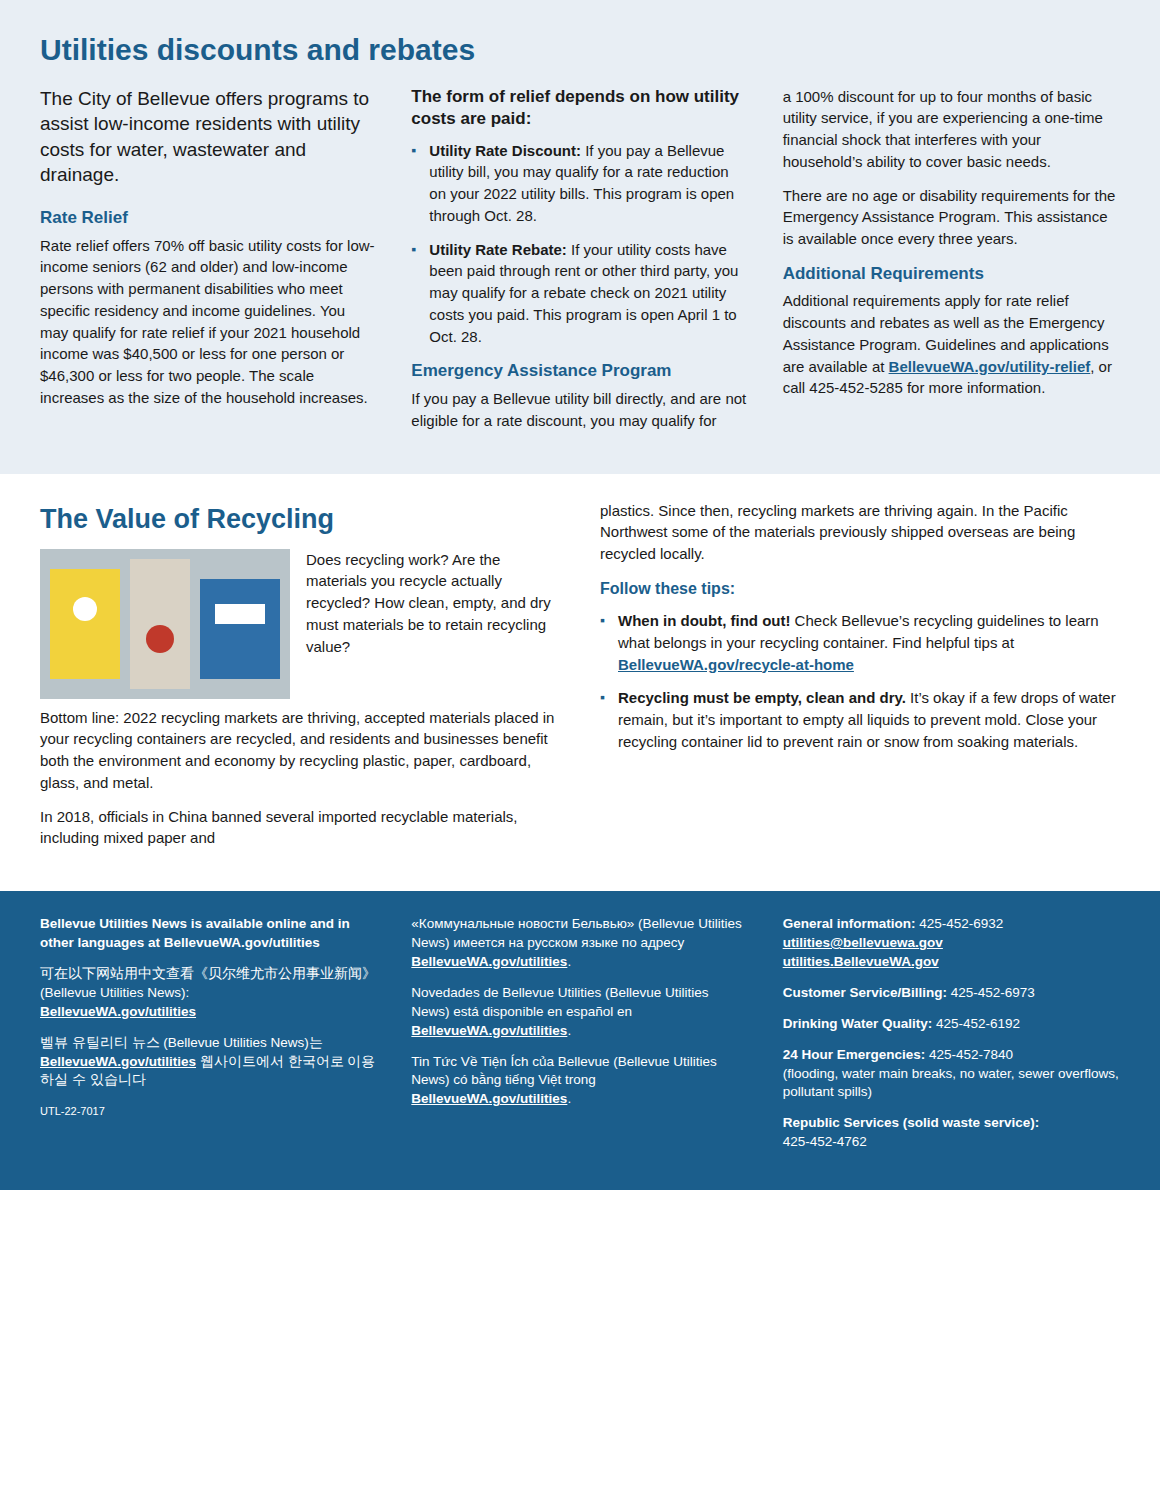Utilities discounts and rebates
The City of Bellevue offers programs to assist low-income residents with utility costs for water, wastewater and drainage.
Rate Relief
Rate relief offers 70% off basic utility costs for low-income seniors (62 and older) and low-income persons with permanent disabilities who meet specific residency and income guidelines. You may qualify for rate relief if your 2021 household income was $40,500 or less for one person or $46,300 or less for two people. The scale increases as the size of the household increases.
The form of relief depends on how utility costs are paid:
Utility Rate Discount: If you pay a Bellevue utility bill, you may qualify for a rate reduction on your 2022 utility bills. This program is open through Oct. 28.
Utility Rate Rebate: If your utility costs have been paid through rent or other third party, you may qualify for a rebate check on 2021 utility costs you paid. This program is open April 1 to Oct. 28.
Emergency Assistance Program
If you pay a Bellevue utility bill directly, and are not eligible for a rate discount, you may qualify for
a 100% discount for up to four months of basic utility service, if you are experiencing a one-time financial shock that interferes with your household’s ability to cover basic needs.
There are no age or disability requirements for the Emergency Assistance Program. This assistance is available once every three years.
Additional Requirements
Additional requirements apply for rate relief discounts and rebates as well as the Emergency Assistance Program. Guidelines and applications are available at BellevueWA.gov/utility-relief, or call 425-452-5285 for more information.
The Value of Recycling
Does recycling work? Are the materials you recycle actually recycled? How clean, empty, and dry must materials be to retain recycling value?
Bottom line: 2022 recycling markets are thriving, accepted materials placed in your recycling containers are recycled, and residents and businesses benefit both the environment and economy by recycling plastic, paper, cardboard, glass, and metal.
In 2018, officials in China banned several imported recyclable materials, including mixed paper and
plastics. Since then, recycling markets are thriving again. In the Pacific Northwest some of the materials previously shipped overseas are being recycled locally.
Follow these tips:
When in doubt, find out! Check Bellevue’s recycling guidelines to learn what belongs in your recycling container. Find helpful tips at BellevueWA.gov/recycle-at-home
Recycling must be empty, clean and dry. It’s okay if a few drops of water remain, but it’s important to empty all liquids to prevent mold. Close your recycling container lid to prevent rain or snow from soaking materials.
Bellevue Utilities News is available online and in other languages at BellevueWA.gov/utilities
可在以下网站用中文查看《贝尔维尤市公用事业新闻》(Bellevue Utilities News):
BellevueWA.gov/utilities
벨뷰 유틸리티 뉴스 (Bellevue Utilities News)는 BellevueWA.gov/utilities 웹사이트에서 한국어로 이용하실 수 있습니다
UTL-22-7017
«Коммунальные новости Бельвью» (Bellevue Utilities News) имеется на русском языке по адресу BellevueWA.gov/utilities.
Novedades de Bellevue Utilities (Bellevue Utilities News) está disponible en español en BellevueWA.gov/utilities.
Tin Tức Về Tiện Ích của Bellevue (Bellevue Utilities News) có bằng tiếng Việt trong BellevueWA.gov/utilities.
General information: 425-452-6932
utilities@bellevuewa.gov
utilities.BellevueWA.gov
Customer Service/Billing: 425-452-6973
Drinking Water Quality: 425-452-6192
24 Hour Emergencies: 425-452-7840
(flooding, water main breaks, no water, sewer overflows, pollutant spills)
Republic Services (solid waste service):
425-452-4762